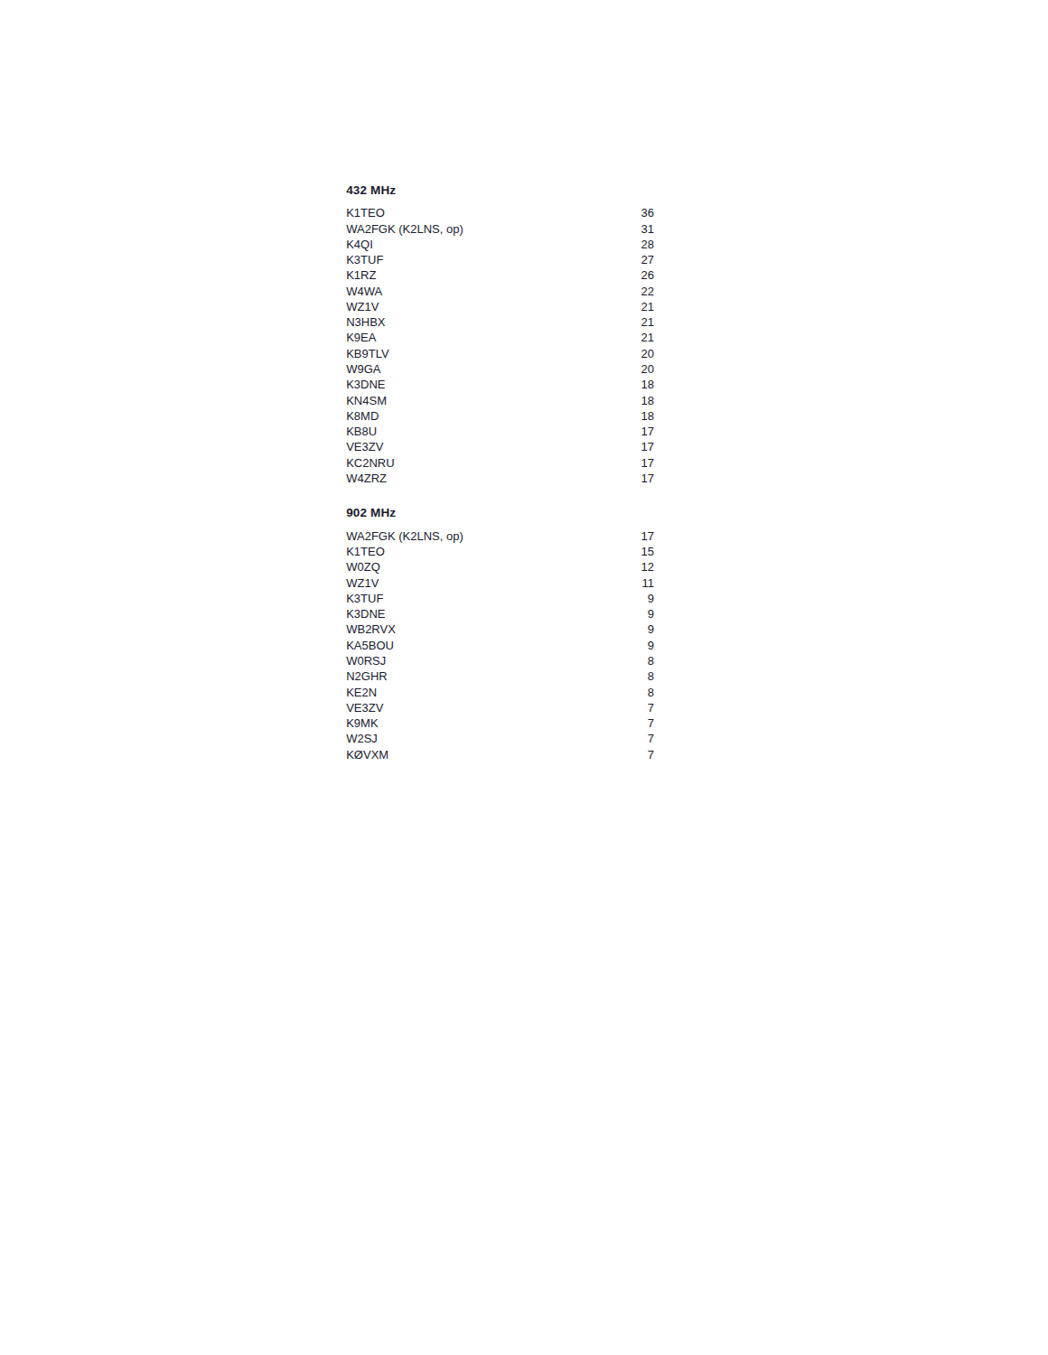432 MHz
| K1TEO | 36 |
| WA2FGK (K2LNS, op) | 31 |
| K4QI | 28 |
| K3TUF | 27 |
| K1RZ | 26 |
| W4WA | 22 |
| WZ1V | 21 |
| N3HBX | 21 |
| K9EA | 21 |
| KB9TLV | 20 |
| W9GA | 20 |
| K3DNE | 18 |
| KN4SM | 18 |
| K8MD | 18 |
| KB8U | 17 |
| VE3ZV | 17 |
| KC2NRU | 17 |
| W4ZRZ | 17 |
902 MHz
| WA2FGK (K2LNS, op) | 17 |
| K1TEO | 15 |
| W0ZQ | 12 |
| WZ1V | 11 |
| K3TUF | 9 |
| K3DNE | 9 |
| WB2RVX | 9 |
| KA5BOU | 9 |
| W0RSJ | 8 |
| N2GHR | 8 |
| KE2N | 8 |
| VE3ZV | 7 |
| K9MK | 7 |
| W2SJ | 7 |
| KØVXM | 7 |